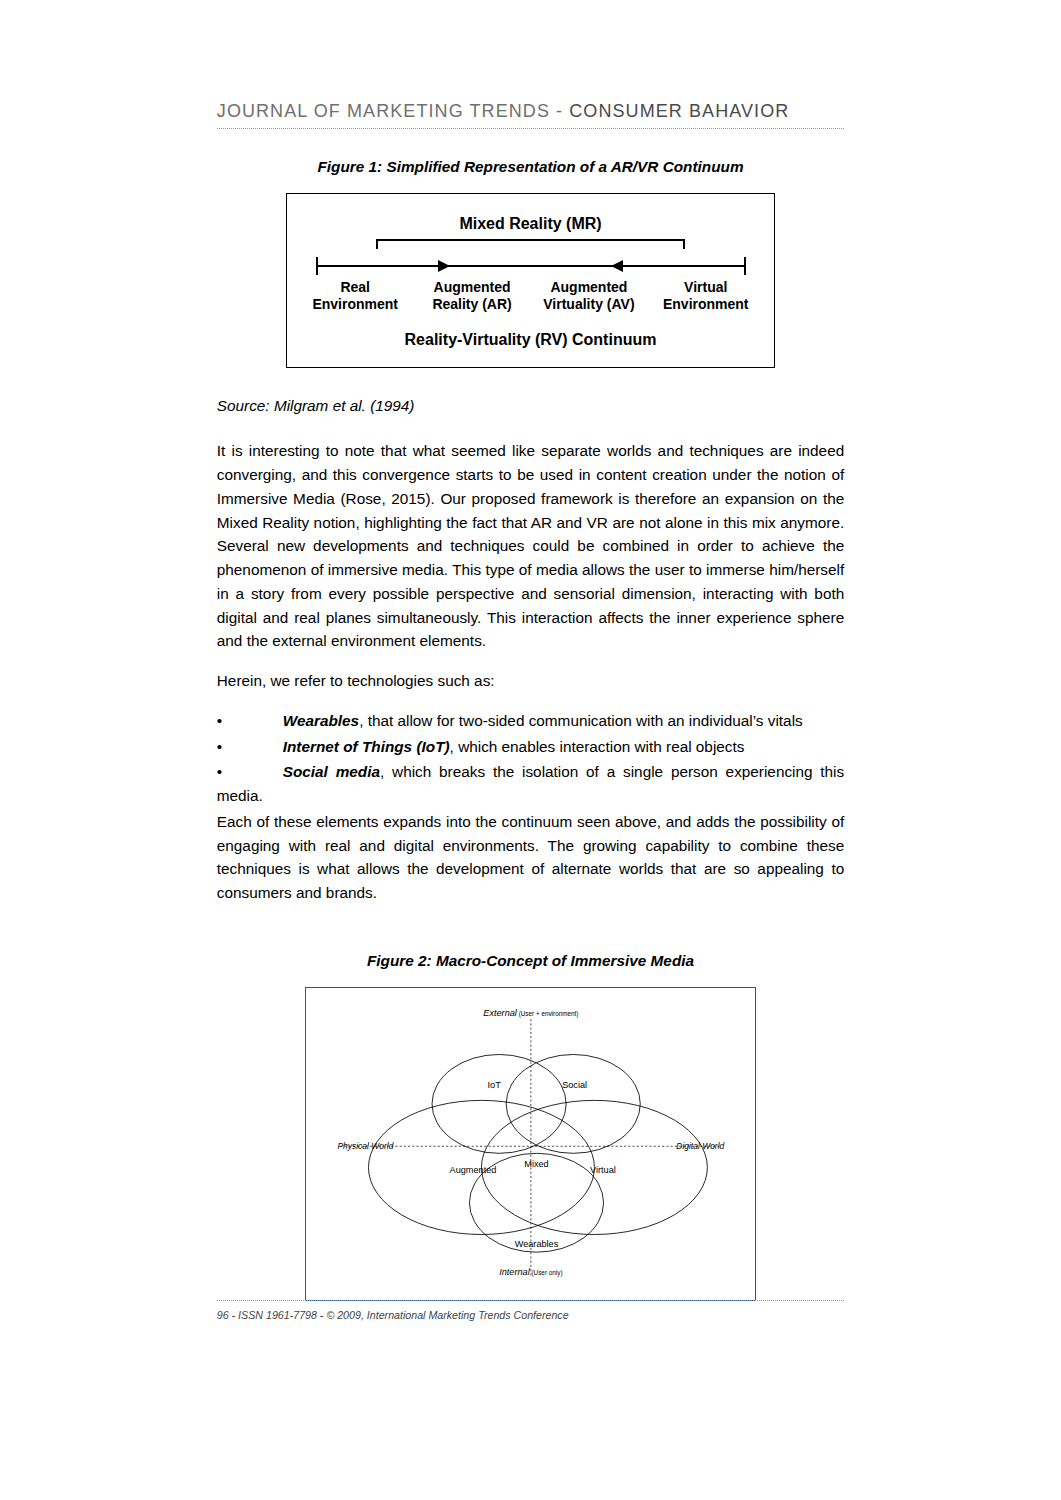JOURNAL OF MARKETING TRENDS - CONSUMER BAHAVIOR
Figure 1: Simplified Representation of a AR/VR Continuum
Mixed Reality (MR)
Real
Environment
Augmented
Reality (AR)
Augmented
Virtuality (AV)
Virtual
Environment
Reality-Virtuality (RV) Continuum
Source: Milgram et al. (1994)
It is interesting to note that what seemed like separate worlds and techniques are indeed converging, and this convergence starts to be used in content creation under the notion of Immersive Media (Rose, 2015). Our proposed framework is therefore an expansion on the Mixed Reality notion, highlighting the fact that AR and VR are not alone in this mix anymore. Several new developments and techniques could be combined in order to achieve the phenomenon of immersive media. This type of media allows the user to immerse him/herself in a story from every possible perspective and sensorial dimension, interacting with both digital and real planes simultaneously. This interaction affects the inner experience sphere and the external environment elements.
Herein, we refer to technologies such as:
• Wearables, that allow for two-sided communication with an individual’s vitals
• Internet of Things (IoT), which enables interaction with real objects
• Social media, which breaks the isolation of a single person experiencing this media.
Each of these elements expands into the continuum seen above, and adds the possibility of engaging with real and digital environments. The growing capability to combine these techniques is what allows the development of alternate worlds that are so appealing to consumers and brands.
Figure 2: Macro-Concept of Immersive Media
IoT Social Augmented Mixed Virtual Wearables External (User + environment) Internal (User only) Physical World Digital World
96 - ISSN 1961-7798 - © 2009, International Marketing Trends Conference